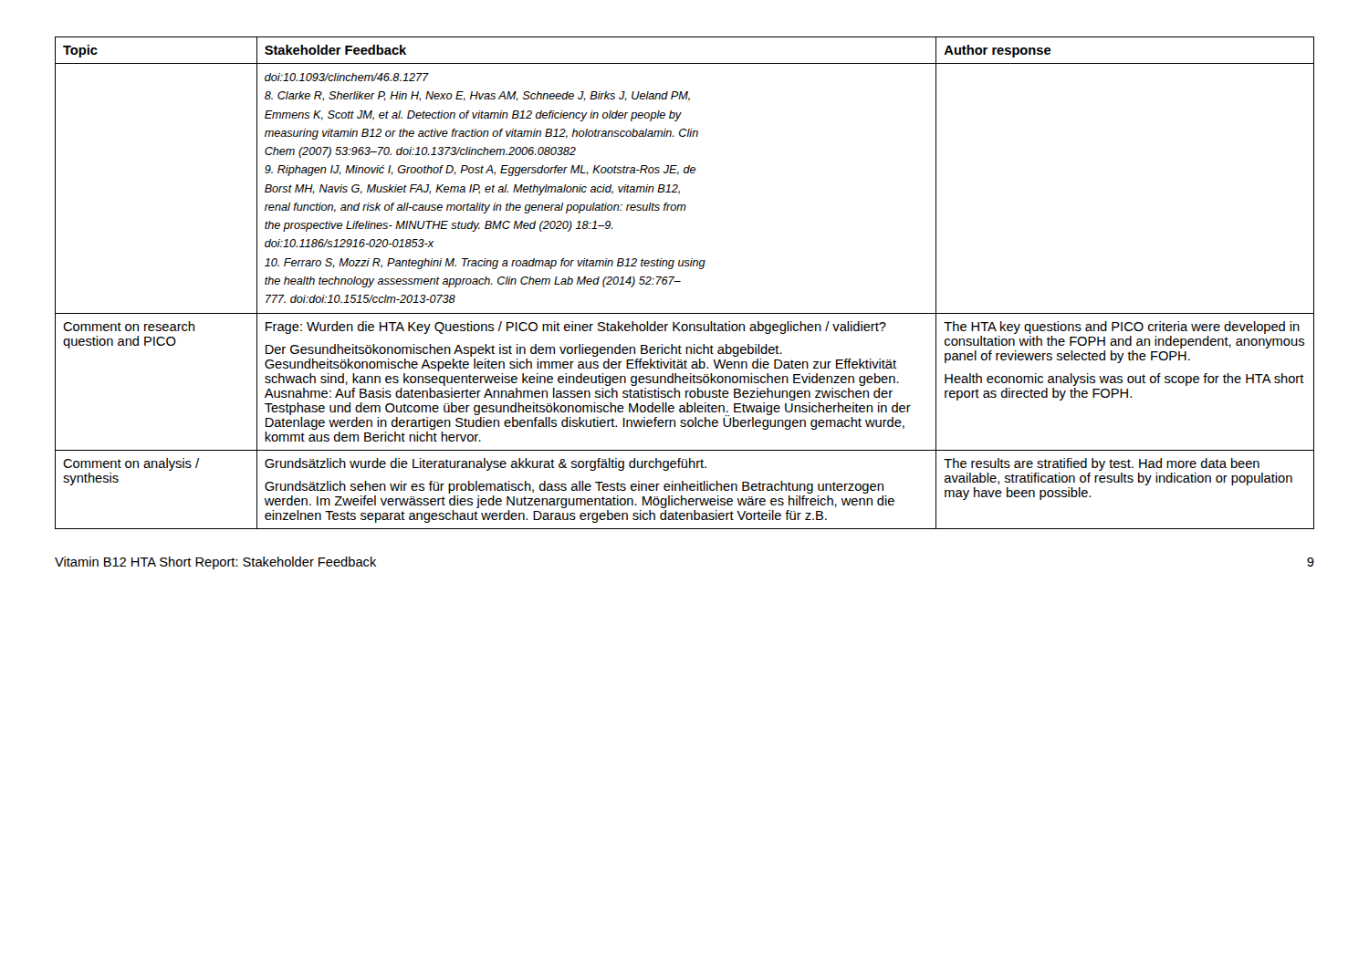| Topic | Stakeholder Feedback | Author response |
| --- | --- | --- |
| | doi:10.1093/clinchem/46.8.1277 8. Clarke R, Sherliker P, Hin H, Nexo E, Hvas AM, Schneede J, Birks J, Ueland PM, Emmens K, Scott JM, et al. Detection of vitamin B12 deficiency in older people by measuring vitamin B12 or the active fraction of vitamin B12, holotranscobalamin. Clin Chem (2007) 53:963–70. doi:10.1373/clinchem.2006.080382 9. Riphagen IJ, Minović I, Groothof D, Post A, Eggersdorfer ML, Kootstra-Ros JE, de Borst MH, Navis G, Muskiet FAJ, Kema IP, et al. Methylmalonic acid, vitamin B12, renal function, and risk of all-cause mortality in the general population: results from the prospective Lifelines- MINUTHE study. BMC Med (2020) 18:1–9. doi:10.1186/s12916-020-01853-x 10. Ferraro S, Mozzi R, Panteghini M. Tracing a roadmap for vitamin B12 testing using the health technology assessment approach. Clin Chem Lab Med (2014) 52:767– 777. doi:doi:10.1515/cclm-2013-0738 | |
| Comment on research question and PICO | Frage: Wurden die HTA Key Questions / PICO mit einer Stakeholder Konsultation abgeglichen / validiert? Der Gesundheitsökonomischen Aspekt ist in dem vorliegenden Bericht nicht abgebildet. Gesundheitsökonomische Aspekte leiten sich immer aus der Effektivität ab. Wenn die Daten zur Effektivität schwach sind, kann es konsequenterweise keine eindeutigen gesundheitsökonomischen Evidenzen geben. Ausnahme: Auf Basis datenbasierter Annahmen lassen sich statistisch robuste Beziehungen zwischen der Testphase und dem Outcome über gesundheitsökonomische Modelle ableiten. Etwaige Unsicherheiten in der Datenlage werden in derartigen Studien ebenfalls diskutiert. Inwiefern solche Überlegungen gemacht wurde, kommt aus dem Bericht nicht hervor. | The HTA key questions and PICO criteria were developed in consultation with the FOPH and an independent, anonymous panel of reviewers selected by the FOPH. Health economic analysis was out of scope for the HTA short report as directed by the FOPH. |
| Comment on analysis / synthesis | Grundsätzlich wurde die Literaturanalyse akkurat & sorgfältig durchgeführt. Grundsätzlich sehen wir es für problematisch, dass alle Tests einer einheitlichen Betrachtung unterzogen werden. Im Zweifel verwässert dies jede Nutzenargumentation. Möglicherweise wäre es hilfreich, wenn die einzelnen Tests separat angeschaut werden. Daraus ergeben sich datenbasiert Vorteile für z.B. | The results are stratified by test. Had more data been available, stratification of results by indication or population may have been possible. |
Vitamin B12 HTA Short Report: Stakeholder Feedback 9